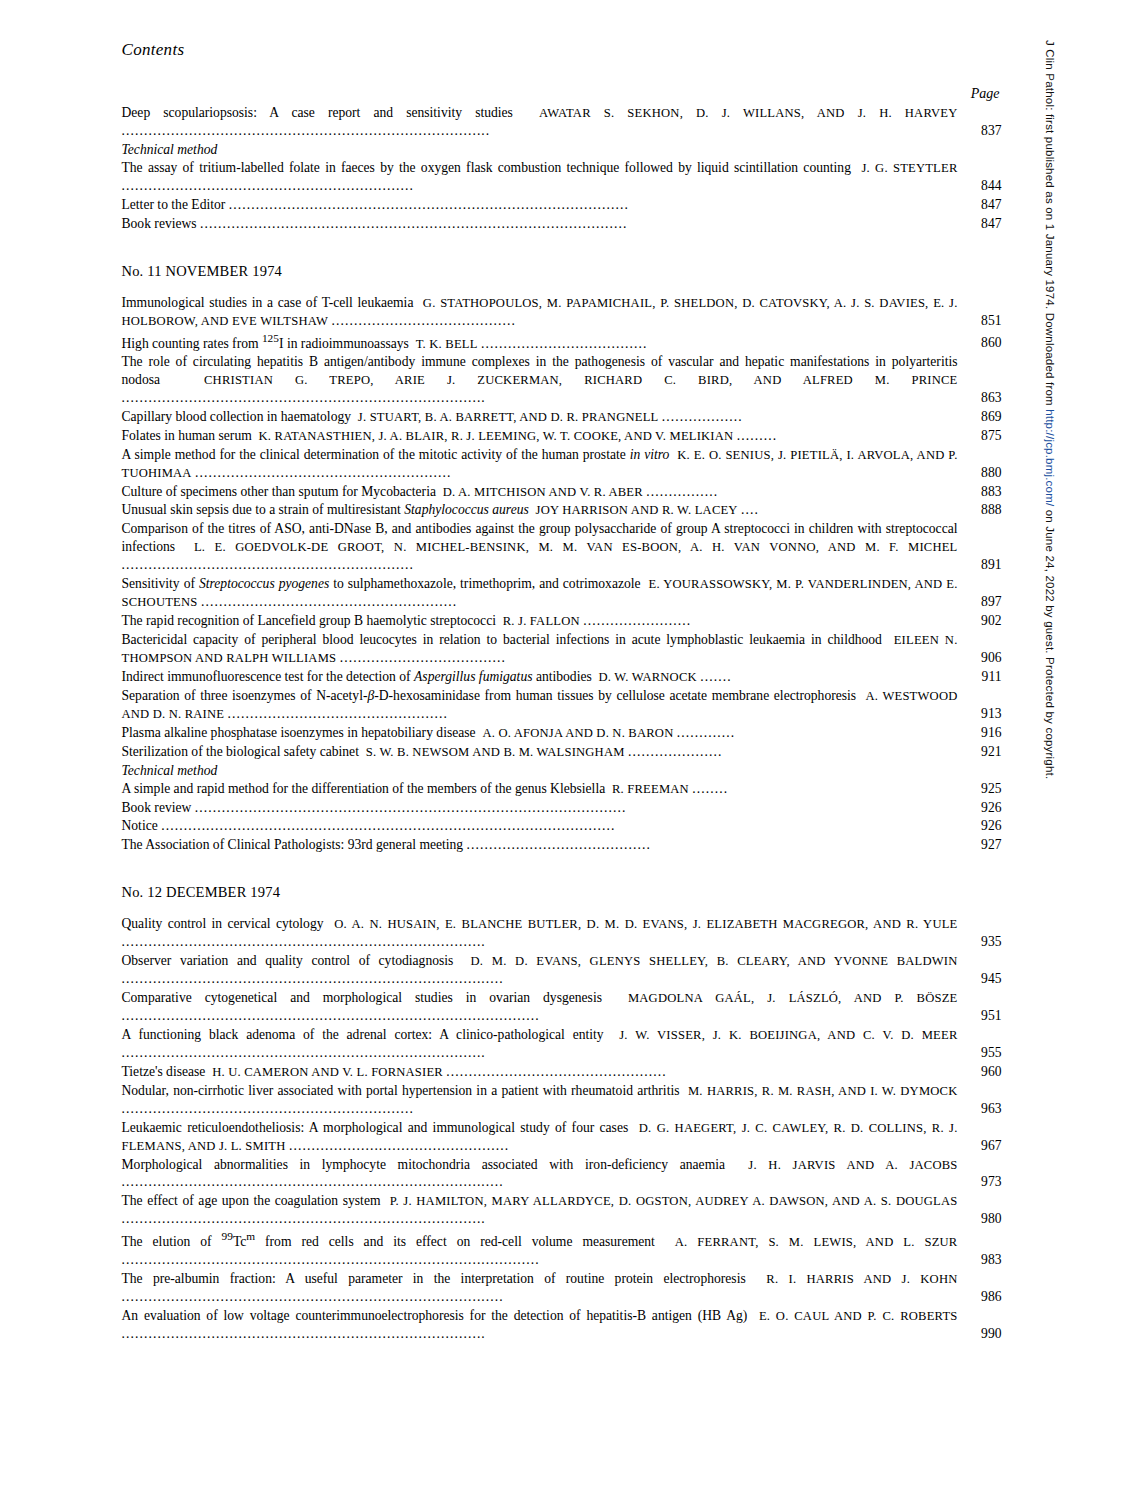J Clin Pathol: first published as on 1 January 1974. Downloaded from http://jcp.bmj.com/ on June 24, 2022 by guest. Protected by copyright.
Contents
Page
Deep scopulariopsosis: A case report and sensitivity studies AWATAR S. SEKHON, D. J. WILLANS, AND J. H. HARVEY .................................................................................. 837
Technical method
The assay of tritium-labelled folate in faeces by the oxygen flask combustion technique followed by liquid scintillation counting J. G. STEYTLER ................................................................. 844
Letter to the Editor ......................................................................................... 847
Book reviews ............................................................................................... 847
No. 11 NOVEMBER 1974
Immunological studies in a case of T-cell leukaemia G. STATHOPOULOS, M. PAPAMICHAIL, P. SHELDON, D. CATOVSKY, A. J. S. DAVIES, E. J. HOLBOROW, AND EVE WILTSHAW ......................................... 851
High counting rates from 125I in radioimmunoassays T. K. BELL ..................................... 860
The role of circulating hepatitis B antigen/antibody immune complexes in the pathogenesis of vascular and hepatic manifestations in polyarteritis nodosa CHRISTIAN G. TREPO, ARIE J. ZUCKERMAN, RICHARD C. BIRD, AND ALFRED M. PRINCE ................................................................................. 863
Capillary blood collection in haematology J. STUART, B. A. BARRETT, AND D. R. PRANGNELL .................. 869
Folates in human serum K. RATANASTHIEN, J. A. BLAIR, R. J. LEEMING, W. T. COOKE, AND V. MELIKIAN ......... 875
A simple method for the clinical determination of the mitotic activity of the human prostate in vitro K. E. O. SENIUS, J. PIETILÄ, I. ARVOLA, AND P. TUOHIMAA ......................................................... 880
Culture of specimens other than sputum for Mycobacteria D. A. MITCHISON AND V. R. ABER ................ 883
Unusual skin sepsis due to a strain of multiresistant Staphylococcus aureus JOY HARRISON AND R. W. LACEY .... 888
Comparison of the titres of ASO, anti-DNase B, and antibodies against the group polysaccharide of group A streptococci in children with streptococcal infections L. E. GOEDVOLK-DE GROOT, N. MICHEL-BENSINK, M. M. VAN ES-BOON, A. H. VAN VONNO, AND M. F. MICHEL ................................................................. 891
Sensitivity of Streptococcus pyogenes to sulphamethoxazole, trimethoprim, and cotrimoxazole E. YOURASSOWSKY, M. P. VANDERLINDEN, AND E. SCHOUTENS ......................................................... 897
The rapid recognition of Lancefield group B haemolytic streptococci R. J. FALLON ........................ 902
Bactericidal capacity of peripheral blood leucocytes in relation to bacterial infections in acute lymphoblastic leukaemia in childhood EILEEN N. THOMPSON AND RALPH WILLIAMS ..................................... 906
Indirect immunofluorescence test for the detection of Aspergillus fumigatus antibodies D. W. WARNOCK ....... 911
Separation of three isoenzymes of N-acetyl-β-D-hexosaminidase from human tissues by cellulose acetate membrane electrophoresis A. WESTWOOD AND D. N. RAINE ................................................. 913
Plasma alkaline phosphatase isoenzymes in hepatobiliary disease A. O. AFONJA AND D. N. BARON ............. 916
Sterilization of the biological safety cabinet S. W. B. NEWSOM AND B. M. WALSINGHAM ..................... 921
Technical method
A simple and rapid method for the differentiation of the members of the genus Klebsiella R. FREEMAN ........ 925
Book review ................................................................................................ 926
Notice ..................................................................................................... 926
The Association of Clinical Pathologists: 93rd general meeting ......................................... 927
No. 12 DECEMBER 1974
Quality control in cervical cytology O. A. N. HUSAIN, E. BLANCHE BUTLER, D. M. D. EVANS, J. ELIZABETH MACGREGOR, AND R. YULE ................................................................................. 935
Observer variation and quality control of cytodiagnosis D. M. D. EVANS, GLENYS SHELLEY, B. CLEARY, AND YVONNE BALDWIN ..................................................................................... 945
Comparative cytogenetical and morphological studies in ovarian dysgenesis MAGDOLNA GAÁL, J. LÁSZLÓ, AND P. BÖSZE ............................................................................................. 951
A functioning black adenoma of the adrenal cortex: A clinico-pathological entity J. W. VISSER, J. K. BOEIJINGA, AND C. V. D. MEER ................................................................................. 955
Tietze's disease H. U. CAMERON AND V. L. FORNASIER ................................................. 960
Nodular, non-cirrhotic liver associated with portal hypertension in a patient with rheumatoid arthritis M. HARRIS, R. M. RASH, AND I. W. DYMOCK ................................................................. 963
Leukaemic reticuloendotheliosis: A morphological and immunological study of four cases D. G. HAEGERT, J. C. CAWLEY, R. D. COLLINS, R. J. FLEMANS, AND J. L. SMITH ................................................. 967
Morphological abnormalities in lymphocyte mitochondria associated with iron-deficiency anaemia J. H. JARVIS AND A. JACOBS ..................................................................................... 973
The effect of age upon the coagulation system P. J. HAMILTON, MARY ALLARDYCE, D. OGSTON, AUDREY A. DAWSON, AND A. S. DOUGLAS ................................................................................. 980
The elution of 99Tcm from red cells and its effect on red-cell volume measurement A. FERRANT, S. M. LEWIS, AND L. SZUR ............................................................................................. 983
The pre-albumin fraction: A useful parameter in the interpretation of routine protein electrophoresis R. I. HARRIS AND J. KOHN ..................................................................................... 986
An evaluation of low voltage counterimmunoelectrophoresis for the detection of hepatitis-B antigen (HB Ag) E. O. CAUL AND P. C. ROBERTS ................................................................................. 990